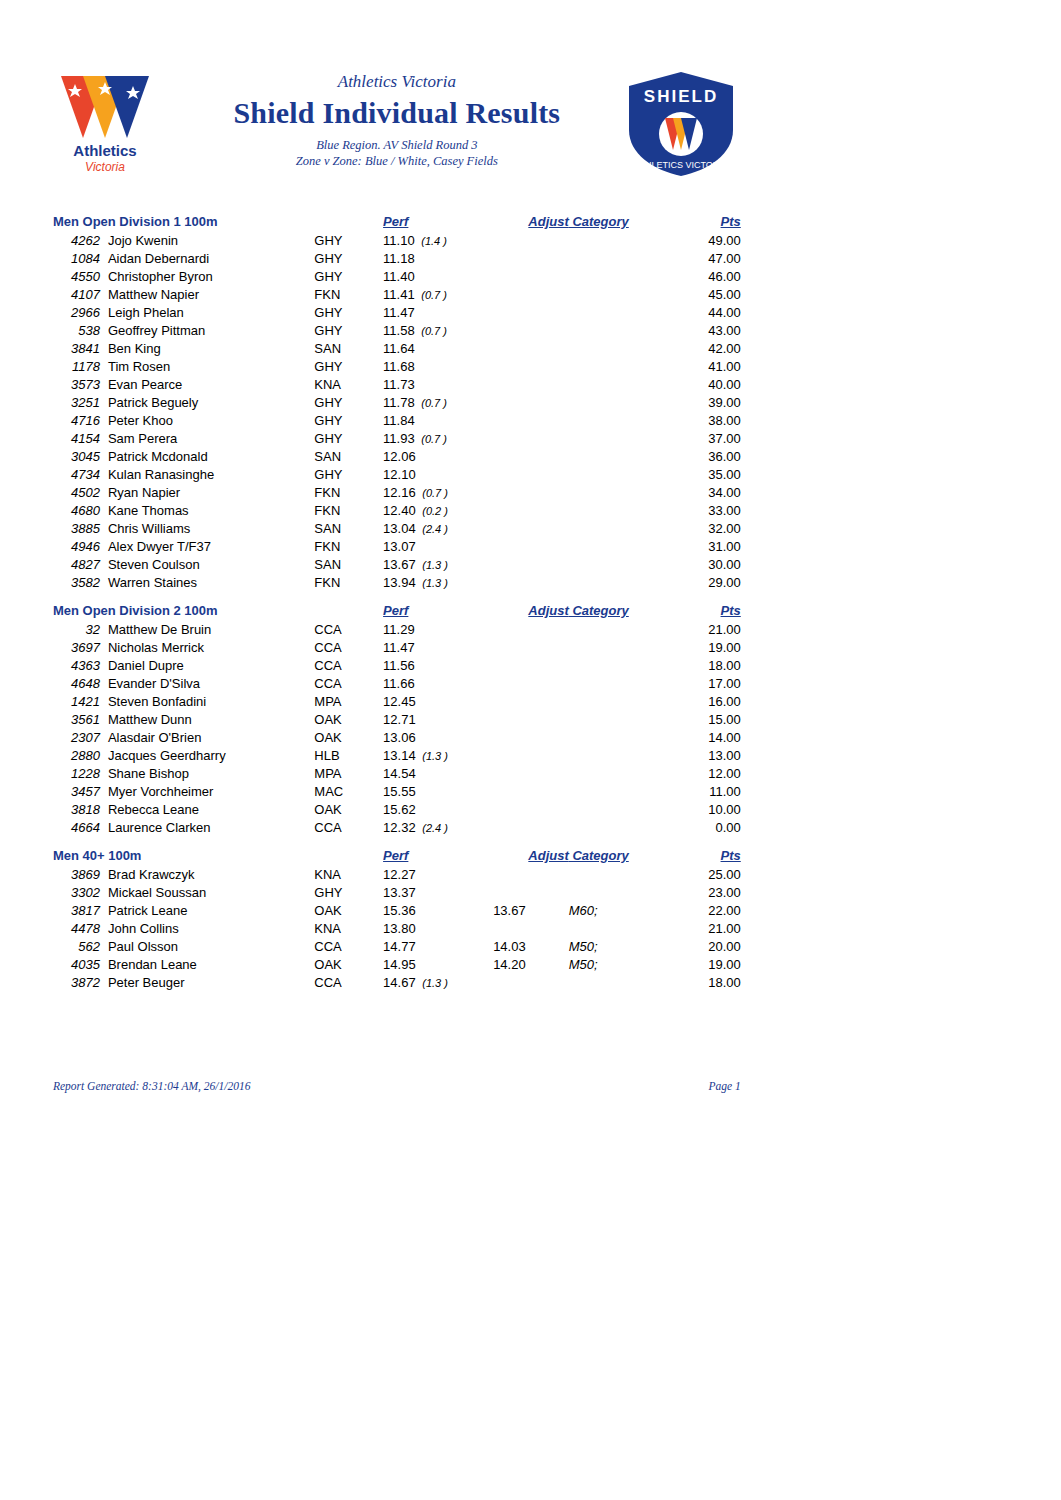Athletics Victoria SHIELD ATHLETICS VICTORIA
Athletics Victoria
Shield Individual Results
Blue Region. AV Shield Round 3
Zone v Zone: Blue / White, Casey Fields
| Men Open Division 1 100m | Perf | Adjust | Category | Pts |
| 4262 | Jojo Kwenin | GHY | 11.10 (1.4 ) | | | 49.00 |
| 1084 | Aidan Debernardi | GHY | 11.18 | | | 47.00 |
| 4550 | Christopher Byron | GHY | 11.40 | | | 46.00 |
| 4107 | Matthew Napier | FKN | 11.41 (0.7 ) | | | 45.00 |
| 2966 | Leigh Phelan | GHY | 11.47 | | | 44.00 |
| 538 | Geoffrey Pittman | GHY | 11.58 (0.7 ) | | | 43.00 |
| 3841 | Ben King | SAN | 11.64 | | | 42.00 |
| 1178 | Tim Rosen | GHY | 11.68 | | | 41.00 |
| 3573 | Evan Pearce | KNA | 11.73 | | | 40.00 |
| 3251 | Patrick Beguely | GHY | 11.78 (0.7 ) | | | 39.00 |
| 4716 | Peter Khoo | GHY | 11.84 | | | 38.00 |
| 4154 | Sam Perera | GHY | 11.93 (0.7 ) | | | 37.00 |
| 3045 | Patrick Mcdonald | SAN | 12.06 | | | 36.00 |
| 4734 | Kulan Ranasinghe | GHY | 12.10 | | | 35.00 |
| 4502 | Ryan Napier | FKN | 12.16 (0.7 ) | | | 34.00 |
| 4680 | Kane Thomas | FKN | 12.40 (0.2 ) | | | 33.00 |
| 3885 | Chris Williams | SAN | 13.04 (2.4 ) | | | 32.00 |
| 4946 | Alex Dwyer T/F37 | FKN | 13.07 | | | 31.00 |
| 4827 | Steven Coulson | SAN | 13.67 (1.3 ) | | | 30.00 |
| 3582 | Warren Staines | FKN | 13.94 (1.3 ) | | | 29.00 |
| Men Open Division 2 100m | Perf | Adjust | Category | Pts |
| 32 | Matthew De Bruin | CCA | 11.29 | | | 21.00 |
| 3697 | Nicholas Merrick | CCA | 11.47 | | | 19.00 |
| 4363 | Daniel Dupre | CCA | 11.56 | | | 18.00 |
| 4648 | Evander D'Silva | CCA | 11.66 | | | 17.00 |
| 1421 | Steven Bonfadini | MPA | 12.45 | | | 16.00 |
| 3561 | Matthew Dunn | OAK | 12.71 | | | 15.00 |
| 2307 | Alasdair O'Brien | OAK | 13.06 | | | 14.00 |
| 2880 | Jacques Geerdharry | HLB | 13.14 (1.3 ) | | | 13.00 |
| 1228 | Shane Bishop | MPA | 14.54 | | | 12.00 |
| 3457 | Myer Vorchheimer | MAC | 15.55 | | | 11.00 |
| 3818 | Rebecca Leane | OAK | 15.62 | | | 10.00 |
| 4664 | Laurence Clarken | CCA | 12.32 (2.4 ) | | | 0.00 |
| Men 40+ 100m | Perf | Adjust | Category | Pts |
| 3869 | Brad Krawczyk | KNA | 12.27 | | | 25.00 |
| 3302 | Mickael Soussan | GHY | 13.37 | | | 23.00 |
| 3817 | Patrick Leane | OAK | 15.36 | 13.67 | M60; | 22.00 |
| 4478 | John Collins | KNA | 13.80 | | | 21.00 |
| 562 | Paul Olsson | CCA | 14.77 | 14.03 | M50; | 20.00 |
| 4035 | Brendan Leane | OAK | 14.95 | 14.20 | M50; | 19.00 |
| 3872 | Peter Beuger | CCA | 14.67 (1.3 ) | | | 18.00 |
Report Generated: 8:31:04 AM, 26/1/2016 Page 1